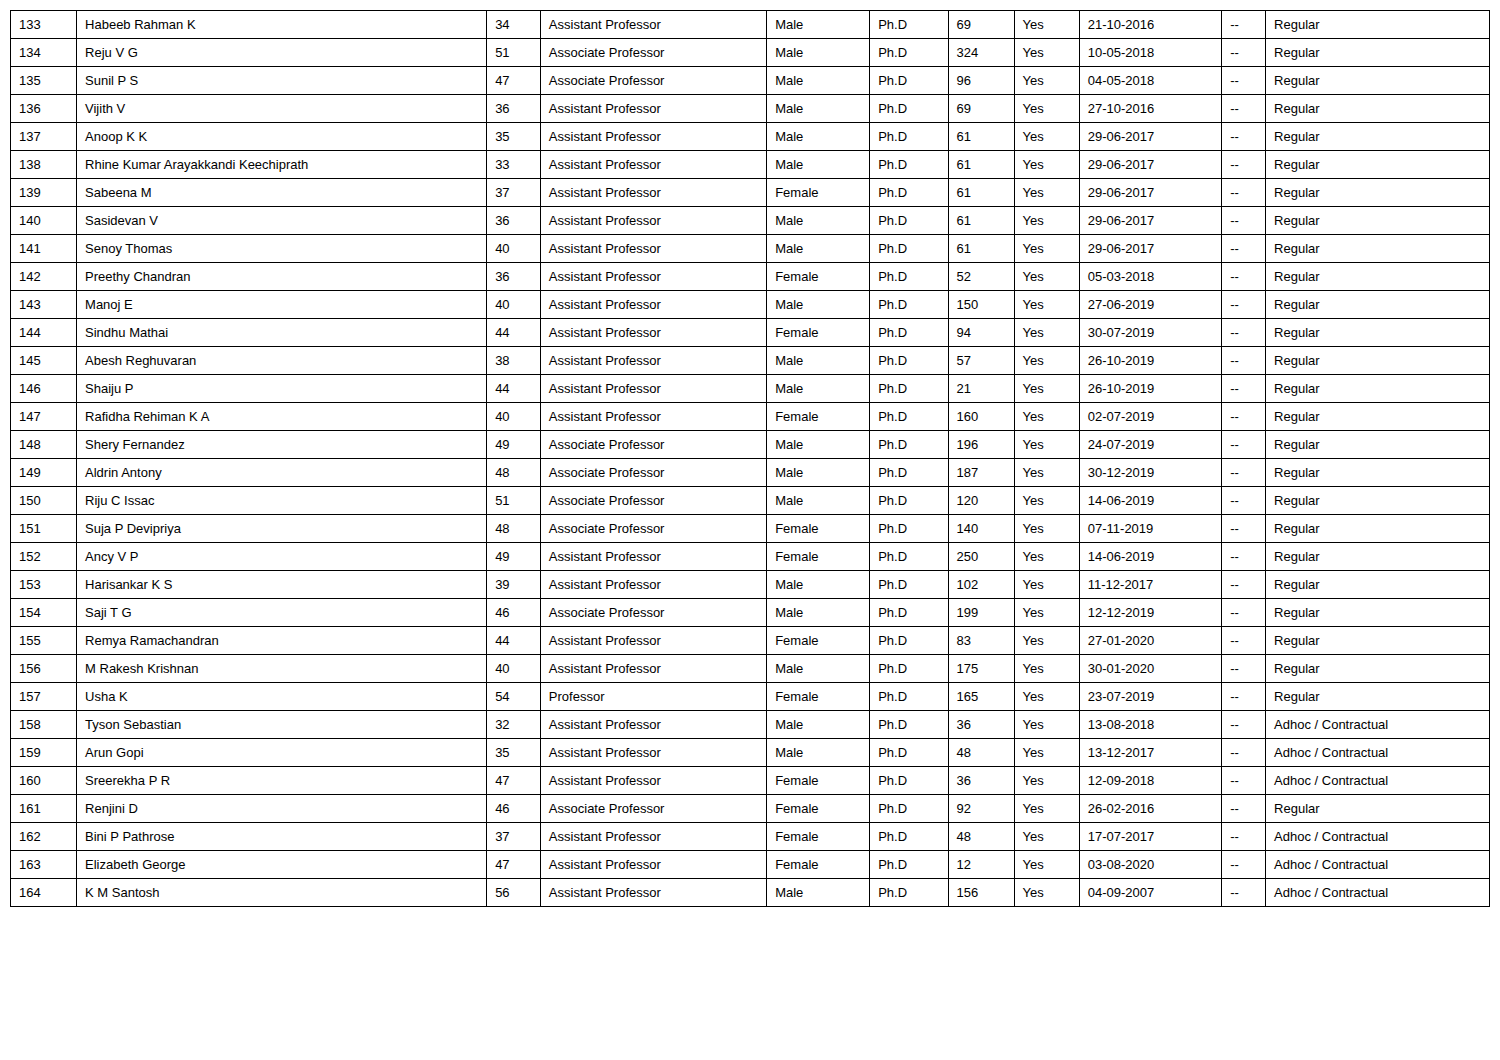| 133 | Habeeb Rahman K | 34 | Assistant Professor | Male | Ph.D | 69 | Yes | 21-10-2016 | -- | Regular |
| 134 | Reju V G | 51 | Associate Professor | Male | Ph.D | 324 | Yes | 10-05-2018 | -- | Regular |
| 135 | Sunil P S | 47 | Associate Professor | Male | Ph.D | 96 | Yes | 04-05-2018 | -- | Regular |
| 136 | Vijith V | 36 | Assistant Professor | Male | Ph.D | 69 | Yes | 27-10-2016 | -- | Regular |
| 137 | Anoop K K | 35 | Assistant Professor | Male | Ph.D | 61 | Yes | 29-06-2017 | -- | Regular |
| 138 | Rhine Kumar Arayakkandi Keechiprath | 33 | Assistant Professor | Male | Ph.D | 61 | Yes | 29-06-2017 | -- | Regular |
| 139 | Sabeena M | 37 | Assistant Professor | Female | Ph.D | 61 | Yes | 29-06-2017 | -- | Regular |
| 140 | Sasidevan V | 36 | Assistant Professor | Male | Ph.D | 61 | Yes | 29-06-2017 | -- | Regular |
| 141 | Senoy Thomas | 40 | Assistant Professor | Male | Ph.D | 61 | Yes | 29-06-2017 | -- | Regular |
| 142 | Preethy Chandran | 36 | Assistant Professor | Female | Ph.D | 52 | Yes | 05-03-2018 | -- | Regular |
| 143 | Manoj E | 40 | Assistant Professor | Male | Ph.D | 150 | Yes | 27-06-2019 | -- | Regular |
| 144 | Sindhu Mathai | 44 | Assistant Professor | Female | Ph.D | 94 | Yes | 30-07-2019 | -- | Regular |
| 145 | Abesh Reghuvaran | 38 | Assistant Professor | Male | Ph.D | 57 | Yes | 26-10-2019 | -- | Regular |
| 146 | Shaiju P | 44 | Assistant Professor | Male | Ph.D | 21 | Yes | 26-10-2019 | -- | Regular |
| 147 | Rafidha Rehiman K A | 40 | Assistant Professor | Female | Ph.D | 160 | Yes | 02-07-2019 | -- | Regular |
| 148 | Shery Fernandez | 49 | Associate Professor | Male | Ph.D | 196 | Yes | 24-07-2019 | -- | Regular |
| 149 | Aldrin Antony | 48 | Associate Professor | Male | Ph.D | 187 | Yes | 30-12-2019 | -- | Regular |
| 150 | Riju C Issac | 51 | Associate Professor | Male | Ph.D | 120 | Yes | 14-06-2019 | -- | Regular |
| 151 | Suja P Devipriya | 48 | Associate Professor | Female | Ph.D | 140 | Yes | 07-11-2019 | -- | Regular |
| 152 | Ancy V P | 49 | Assistant Professor | Female | Ph.D | 250 | Yes | 14-06-2019 | -- | Regular |
| 153 | Harisankar K S | 39 | Assistant Professor | Male | Ph.D | 102 | Yes | 11-12-2017 | -- | Regular |
| 154 | Saji T G | 46 | Associate Professor | Male | Ph.D | 199 | Yes | 12-12-2019 | -- | Regular |
| 155 | Remya Ramachandran | 44 | Assistant Professor | Female | Ph.D | 83 | Yes | 27-01-2020 | -- | Regular |
| 156 | M Rakesh Krishnan | 40 | Assistant Professor | Male | Ph.D | 175 | Yes | 30-01-2020 | -- | Regular |
| 157 | Usha K | 54 | Professor | Female | Ph.D | 165 | Yes | 23-07-2019 | -- | Regular |
| 158 | Tyson Sebastian | 32 | Assistant Professor | Male | Ph.D | 36 | Yes | 13-08-2018 | -- | Adhoc / Contractual |
| 159 | Arun Gopi | 35 | Assistant Professor | Male | Ph.D | 48 | Yes | 13-12-2017 | -- | Adhoc / Contractual |
| 160 | Sreerekha P R | 47 | Assistant Professor | Female | Ph.D | 36 | Yes | 12-09-2018 | -- | Adhoc / Contractual |
| 161 | Renjini D | 46 | Associate Professor | Female | Ph.D | 92 | Yes | 26-02-2016 | -- | Regular |
| 162 | Bini P Pathrose | 37 | Assistant Professor | Female | Ph.D | 48 | Yes | 17-07-2017 | -- | Adhoc / Contractual |
| 163 | Elizabeth George | 47 | Assistant Professor | Female | Ph.D | 12 | Yes | 03-08-2020 | -- | Adhoc / Contractual |
| 164 | K M Santosh | 56 | Assistant Professor | Male | Ph.D | 156 | Yes | 04-09-2007 | -- | Adhoc / Contractual |